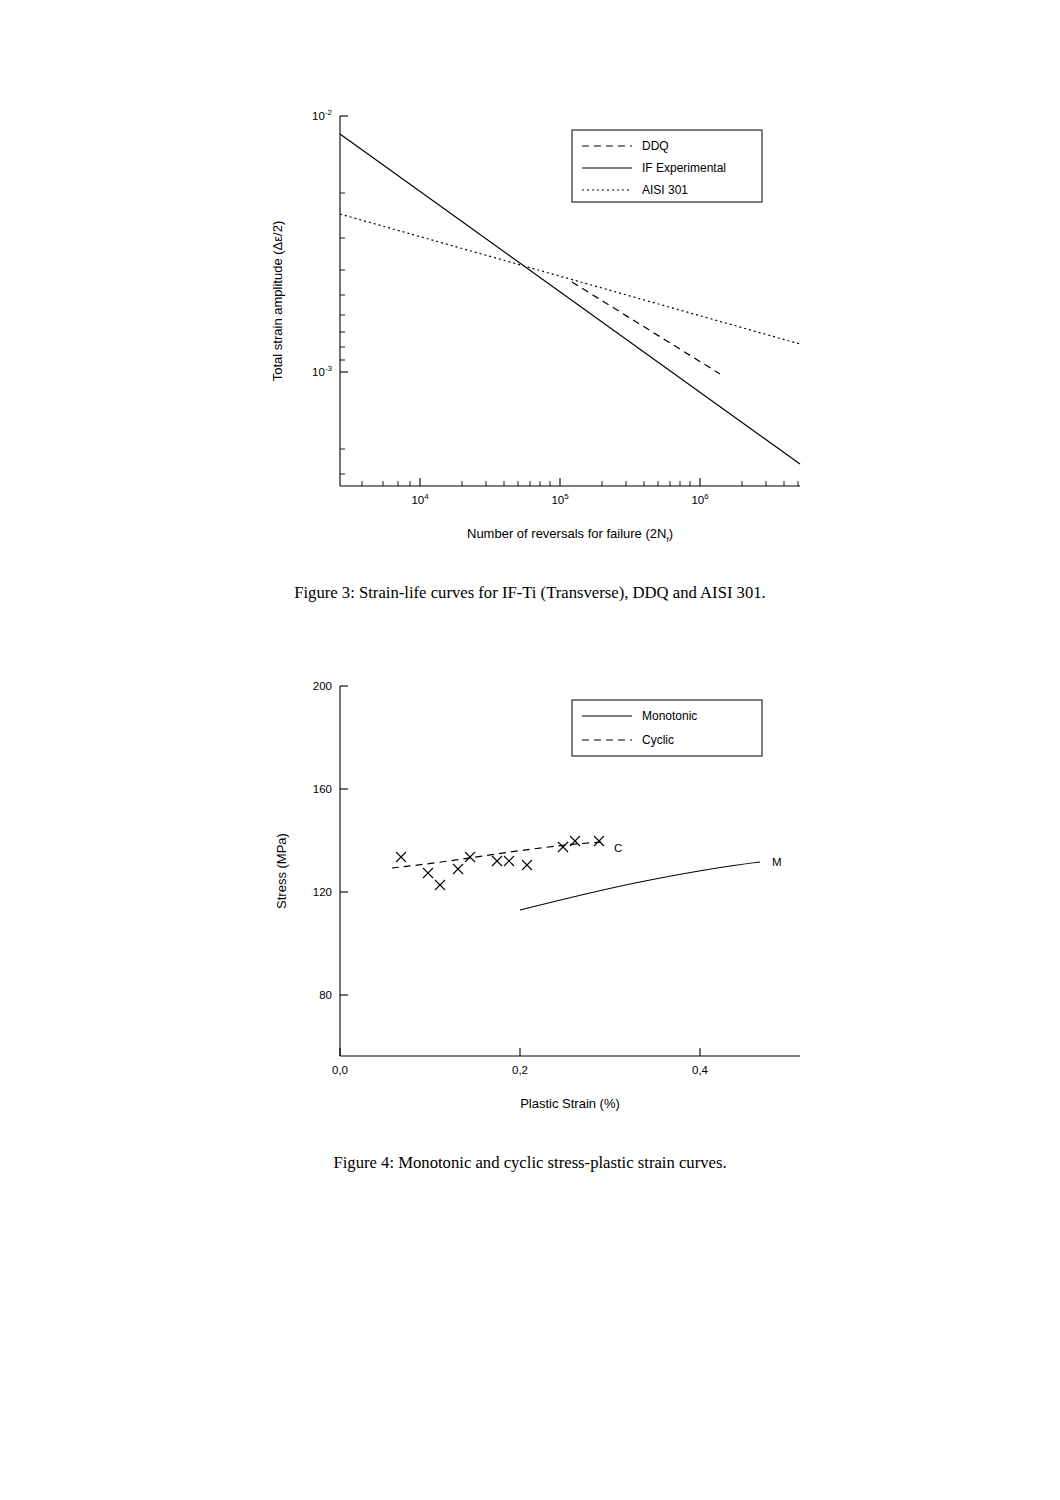10-2 10-3 104 105 106 Total strain amplitude (Δε/2) Number of reversals for failure (2Nf) DDQ IF Experimental AISI 301
Figure 3: Strain-life curves for IF-Ti (Transverse), DDQ and AISI 301.
200 160 120 80 0,0 0,2 0,4 Stress (MPa) Plastic Strain (%) M C Monotonic Cyclic
Figure 4: Monotonic and cyclic stress-plastic strain curves.